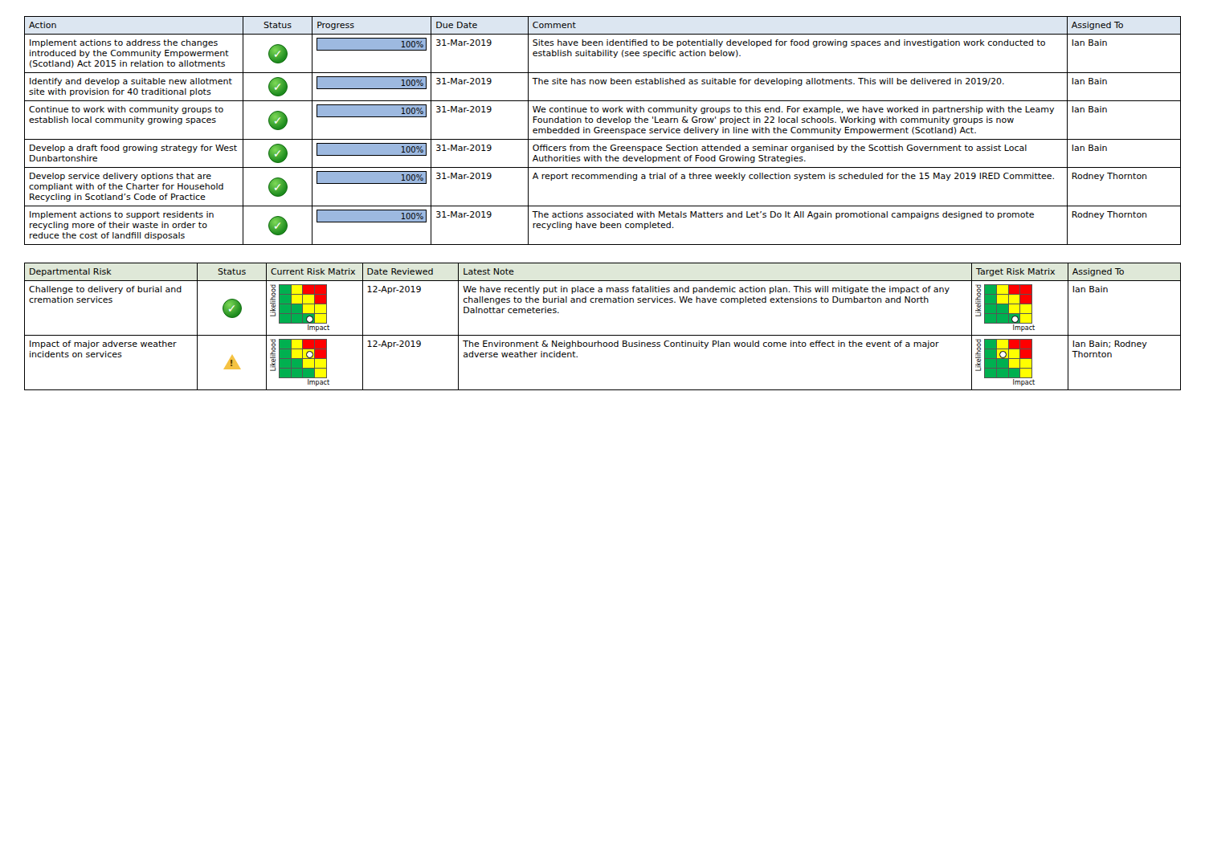| Action | Status | Progress | Due Date | Comment | Assigned To |
| --- | --- | --- | --- | --- | --- |
| Implement actions to address the changes introduced by the Community Empowerment (Scotland) Act 2015 in relation to allotments | ✓ | 100% | 31-Mar-2019 | Sites have been identified to be potentially developed for food growing spaces and investigation work conducted to establish suitability (see specific action below). | Ian Bain |
| Identify and develop a suitable new allotment site with provision for 40 traditional plots | ✓ | 100% | 31-Mar-2019 | The site has now been established as suitable for developing allotments. This will be delivered in 2019/20. | Ian Bain |
| Continue to work with community groups to establish local community growing spaces | ✓ | 100% | 31-Mar-2019 | We continue to work with community groups to this end. For example, we have worked in partnership with the Leamy Foundation to develop the 'Learn & Grow' project in 22 local schools. Working with community groups is now embedded in Greenspace service delivery in line with the Community Empowerment (Scotland) Act. | Ian Bain |
| Develop a draft food growing strategy for West Dunbartonshire | ✓ | 100% | 31-Mar-2019 | Officers from the Greenspace Section attended a seminar organised by the Scottish Government to assist Local Authorities with the development of Food Growing Strategies. | Ian Bain |
| Develop service delivery options that are compliant with of the Charter for Household Recycling in Scotland’s Code of Practice | ✓ | 100% | 31-Mar-2019 | A report recommending a trial of a three weekly collection system is scheduled for the 15 May 2019 IRED Committee. | Rodney Thornton |
| Implement actions to support residents in recycling more of their waste in order to reduce the cost of landfill disposals | ✓ | 100% | 31-Mar-2019 | The actions associated with Metals Matters and Let’s Do It All Again promotional campaigns designed to promote recycling have been completed. | Rodney Thornton |
| Departmental Risk | Status | Current Risk Matrix | Date Reviewed | Latest Note | Target Risk Matrix | Assigned To |
| --- | --- | --- | --- | --- | --- | --- |
| Challenge to delivery of burial and cremation services | ✓ | Likelihood Impact | 12-Apr-2019 | We have recently put in place a mass fatalities and pandemic action plan. This will mitigate the impact of any challenges to the burial and cremation services. We have completed extensions to Dumbarton and North Dalnottar cemeteries. | Likelihood Impact | Ian Bain |
| Impact of major adverse weather incidents on services | | Likelihood Impact | 12-Apr-2019 | The Environment & Neighbourhood Business Continuity Plan would come into effect in the event of a major adverse weather incident. | Likelihood Impact | Ian Bain; Rodney Thornton |